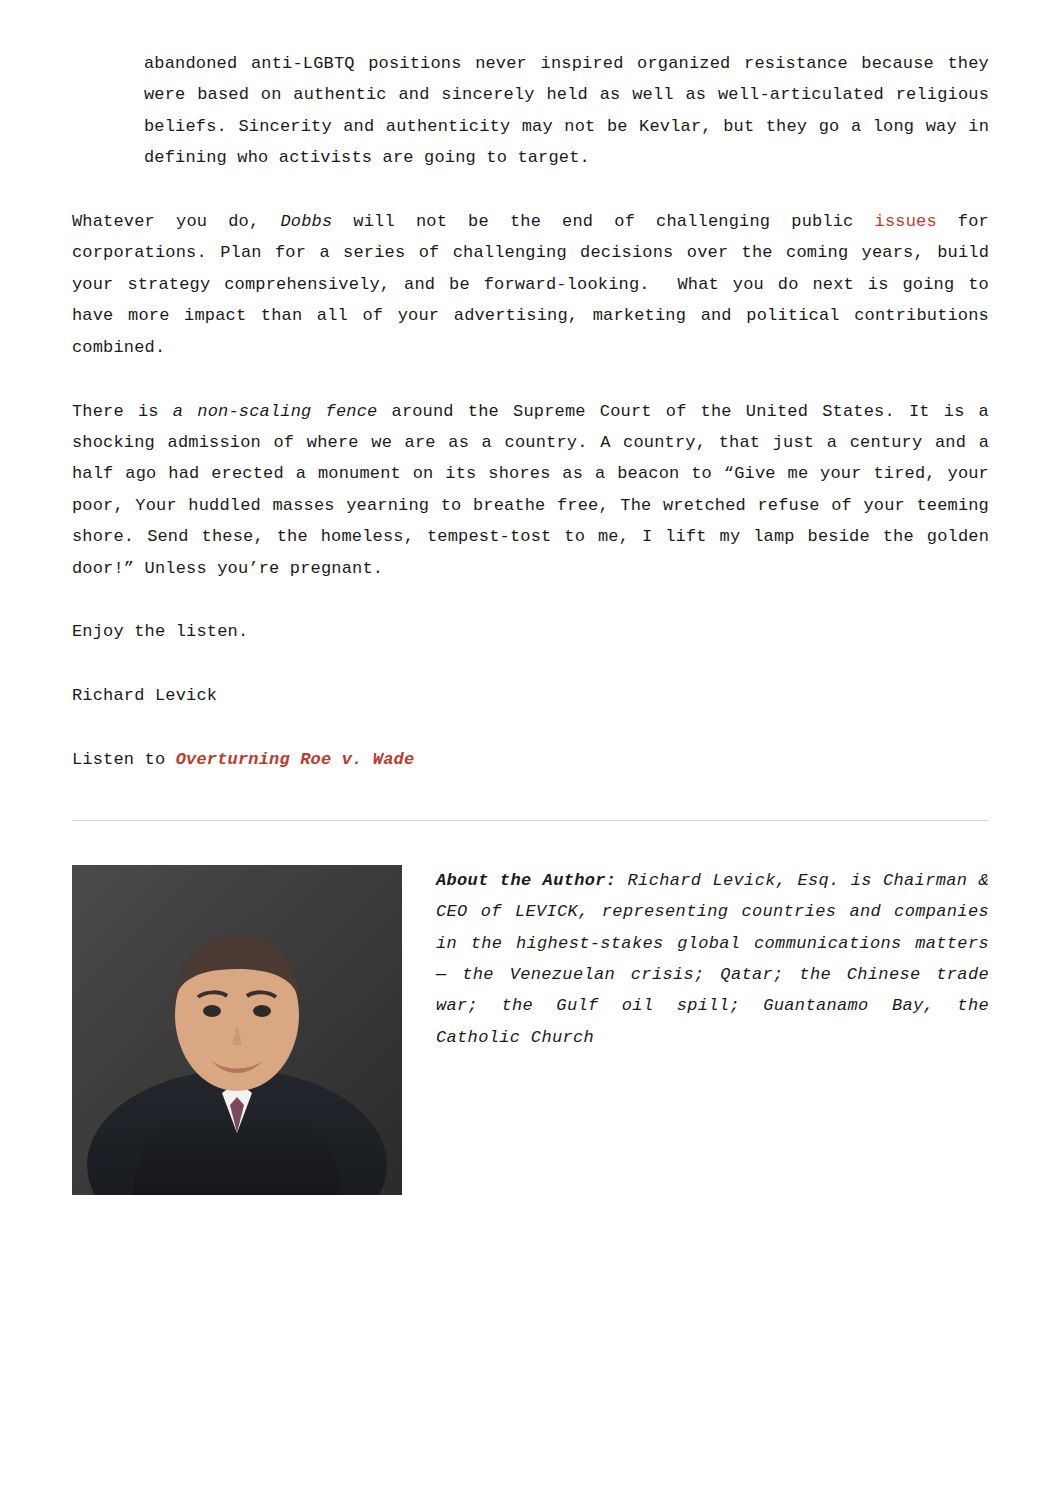abandoned anti-LGBTQ positions never inspired organized resistance because they were based on authentic and sincerely held as well as well-articulated religious beliefs. Sincerity and authenticity may not be Kevlar, but they go a long way in defining who activists are going to target.
Whatever you do, Dobbs will not be the end of challenging public issues for corporations. Plan for a series of challenging decisions over the coming years, build your strategy comprehensively, and be forward-looking. What you do next is going to have more impact than all of your advertising, marketing and political contributions combined.
There is a non-scaling fence around the Supreme Court of the United States. It is a shocking admission of where we are as a country. A country, that just a century and a half ago had erected a monument on its shores as a beacon to “Give me your tired, your poor, Your huddled masses yearning to breathe free, The wretched refuse of your teeming shore. Send these, the homeless, tempest-tost to me, I lift my lamp beside the golden door!” Unless you’re pregnant.
Enjoy the listen.
Richard Levick
Listen to Overturning Roe v. Wade
About the Author: Richard Levick, Esq. is Chairman & CEO of LEVICK, representing countries and companies in the highest-stakes global communications matters — the Venezuelan crisis; Qatar; the Chinese trade war; the Gulf oil spill; Guantanamo Bay, the Catholic Church